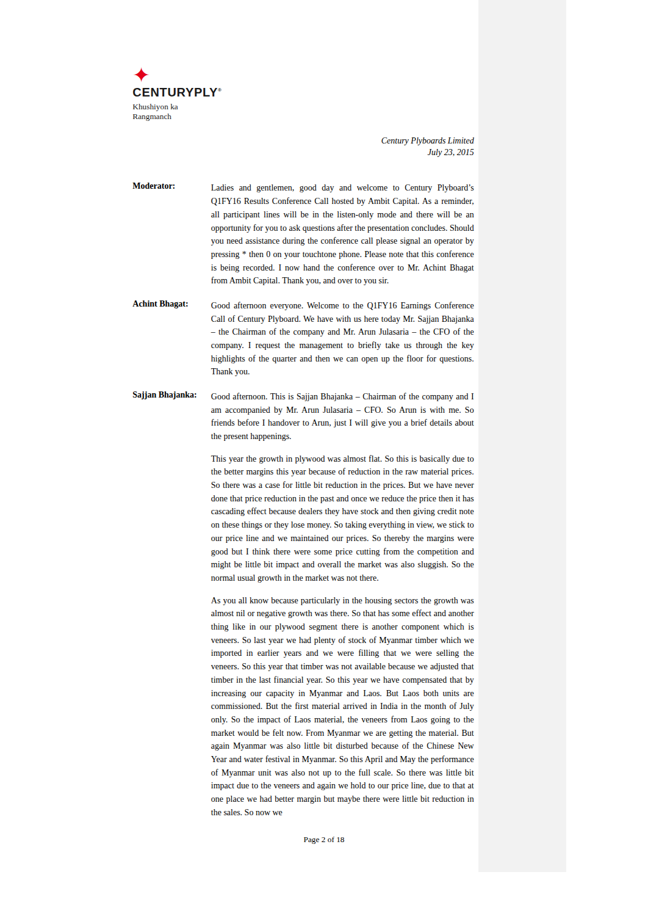✦
CENTURYPLY®
Khushiyon ka
Rangmanch
Century Plyboards Limited
July 23, 2015
| Moderator: | Ladies and gentlemen, good day and welcome to Century Plyboard’s Q1FY16 Results Conference Call hosted by Ambit Capital. As a reminder, all participant lines will be in the listen-only mode and there will be an opportunity for you to ask questions after the presentation concludes. Should you need assistance during the conference call please signal an operator by pressing * then 0 on your touchtone phone. Please note that this conference is being recorded. I now hand the conference over to Mr. Achint Bhagat from Ambit Capital. Thank you, and over to you sir. |
| Achint Bhagat: | Good afternoon everyone. Welcome to the Q1FY16 Earnings Conference Call of Century Plyboard. We have with us here today Mr. Sajjan Bhajanka – the Chairman of the company and Mr. Arun Julasaria – the CFO of the company. I request the management to briefly take us through the key highlights of the quarter and then we can open up the floor for questions. Thank you. |
| Sajjan Bhajanka: | Good afternoon. This is Sajjan Bhajanka – Chairman of the company and I am accompanied by Mr. Arun Julasaria – CFO. So Arun is with me. So friends before I handover to Arun, just I will give you a brief details about the present happenings. This year the growth in plywood was almost flat. So this is basically due to the better margins this year because of reduction in the raw material prices. So there was a case for little bit reduction in the prices. But we have never done that price reduction in the past and once we reduce the price then it has cascading effect because dealers they have stock and then giving credit note on these things or they lose money. So taking everything in view, we stick to our price line and we maintained our prices. So thereby the margins were good but I think there were some price cutting from the competition and might be little bit impact and overall the market was also sluggish. So the normal usual growth in the market was not there. As you all know because particularly in the housing sectors the growth was almost nil or negative growth was there. So that has some effect and another thing like in our plywood segment there is another component which is veneers. So last year we had plenty of stock of Myanmar timber which we imported in earlier years and we were filling that we were selling the veneers. So this year that timber was not available because we adjusted that timber in the last financial year. So this year we have compensated that by increasing our capacity in Myanmar and Laos. But Laos both units are commissioned. But the first material arrived in India in the month of July only. So the impact of Laos material, the veneers from Laos going to the market would be felt now. From Myanmar we are getting the material. But again Myanmar was also little bit disturbed because of the Chinese New Year and water festival in Myanmar. So this April and May the performance of Myanmar unit was also not up to the full scale. So there was little bit impact due to the veneers and again we hold to our price line, due to that at one place we had better margin but maybe there were little bit reduction in the sales. So now we |
Page 2 of 18